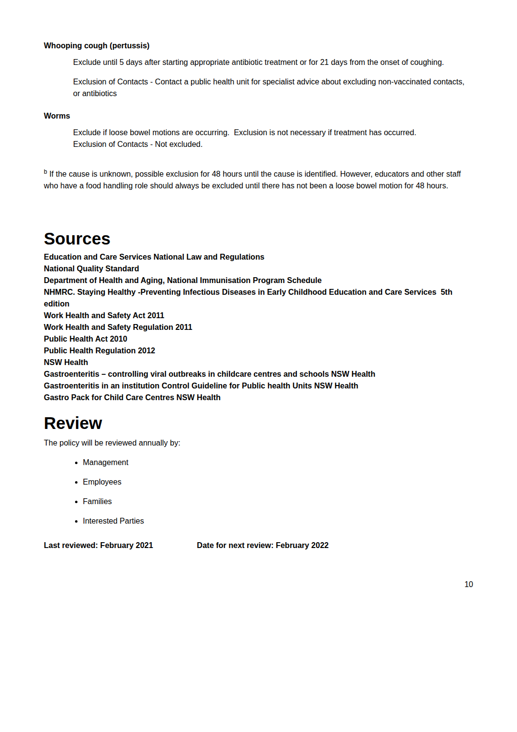Whooping cough (pertussis)
Exclude until 5 days after starting appropriate antibiotic treatment or for 21 days from the onset of coughing.
Exclusion of Contacts - Contact a public health unit for specialist advice about excluding non-vaccinated contacts, or antibiotics
Worms
Exclude if loose bowel motions are occurring. Exclusion is not necessary if treatment has occurred.
Exclusion of Contacts - Not excluded.
b If the cause is unknown, possible exclusion for 48 hours until the cause is identified. However, educators and other staff who have a food handling role should always be excluded until there has not been a loose bowel motion for 48 hours.
Sources
Education and Care Services National Law and Regulations
National Quality Standard
Department of Health and Aging, National Immunisation Program Schedule
NHMRC. Staying Healthy -Preventing Infectious Diseases in Early Childhood Education and Care Services 5th edition
Work Health and Safety Act 2011
Work Health and Safety Regulation 2011
Public Health Act 2010
Public Health Regulation 2012
NSW Health
Gastroenteritis – controlling viral outbreaks in childcare centres and schools NSW Health
Gastroenteritis in an institution Control Guideline for Public health Units NSW Health
Gastro Pack for Child Care Centres NSW Health
Review
The policy will be reviewed annually by:
Management
Employees
Families
Interested Parties
Last reviewed: February 2021 Date for next review: February 2022
10